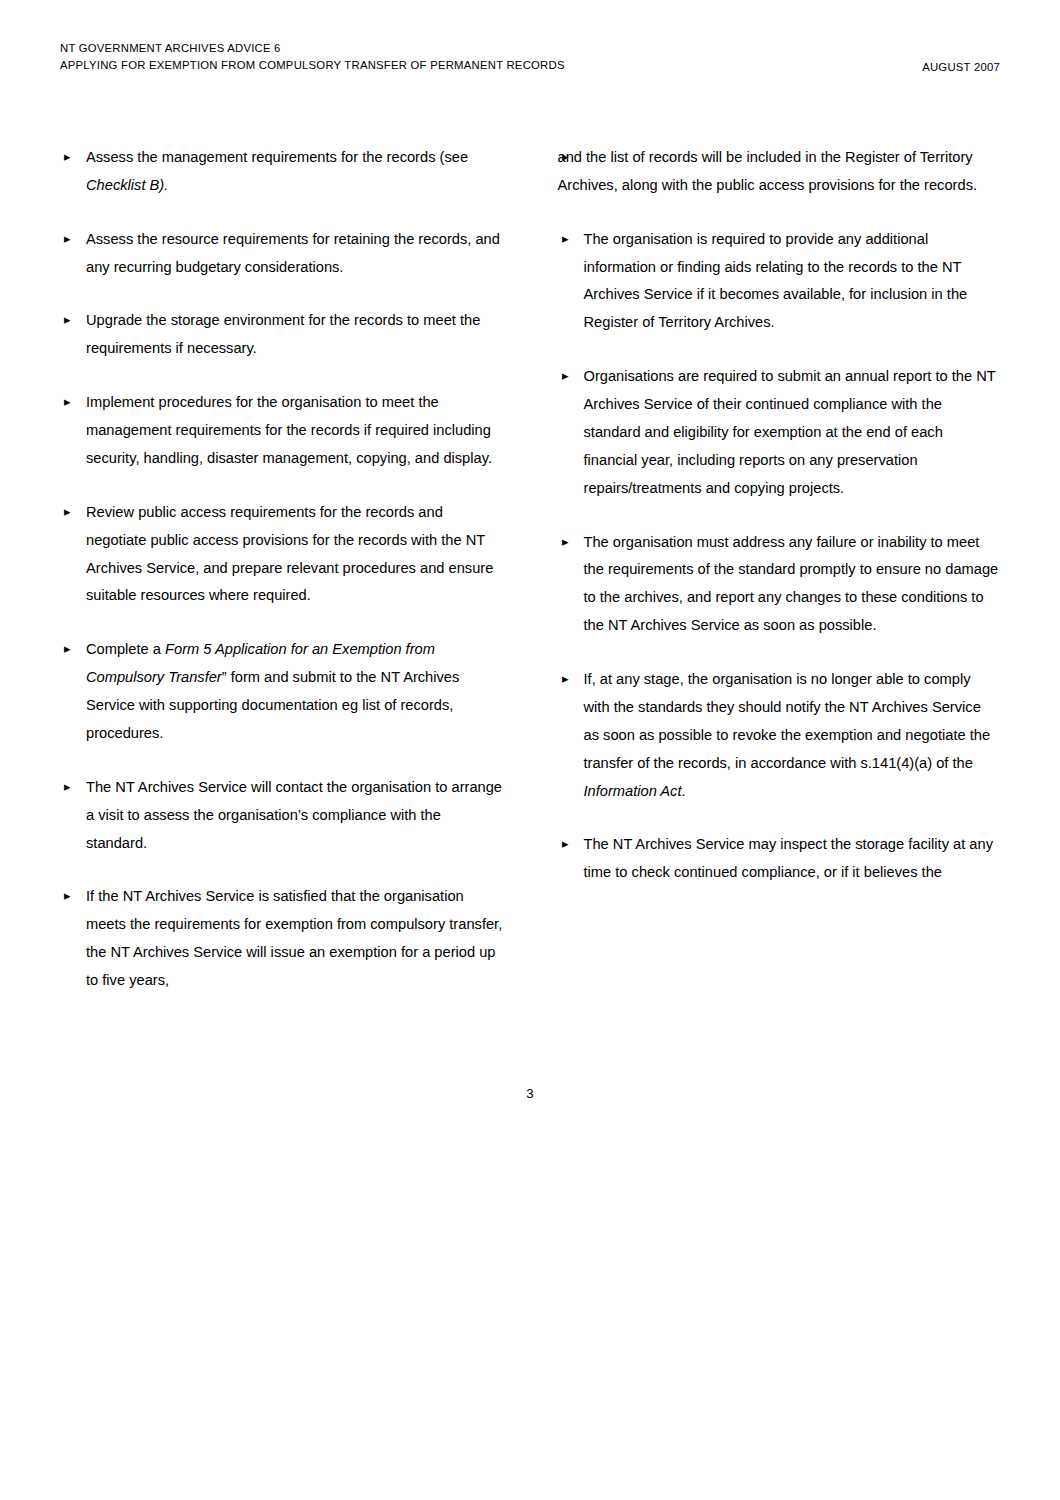NT Government Archives Advice 6
Applying for Exemption from Compulsory Transfer of Permanent Records
August 2007
Assess the management requirements for the records (see Checklist B).
Assess the resource requirements for retaining the records, and any recurring budgetary considerations.
Upgrade the storage environment for the records to meet the requirements if necessary.
Implement procedures for the organisation to meet the management requirements for the records if required including security, handling, disaster management, copying, and display.
Review public access requirements for the records and negotiate public access provisions for the records with the NT Archives Service, and prepare relevant procedures and ensure suitable resources where required.
Complete a Form 5 Application for an Exemption from Compulsory Transfer” form and submit to the NT Archives Service with supporting documentation eg list of records, procedures.
The NT Archives Service will contact the organisation to arrange a visit to assess the organisation’s compliance with the standard.
If the NT Archives Service is satisfied that the organisation meets the requirements for exemption from compulsory transfer, the NT Archives Service will issue an exemption for a period up to five years,
and the list of records will be included in the Register of Territory Archives, along with the public access provisions for the records.
The organisation is required to provide any additional information or finding aids relating to the records to the NT Archives Service if it becomes available, for inclusion in the Register of Territory Archives.
Organisations are required to submit an annual report to the NT Archives Service of their continued compliance with the standard and eligibility for exemption at the end of each financial year, including reports on any preservation repairs/treatments and copying projects.
The organisation must address any failure or inability to meet the requirements of the standard promptly to ensure no damage to the archives, and report any changes to these conditions to the NT Archives Service as soon as possible.
If, at any stage, the organisation is no longer able to comply with the standards they should notify the NT Archives Service as soon as possible to revoke the exemption and negotiate the transfer of the records, in accordance with s.141(4)(a) of the Information Act.
The NT Archives Service may inspect the storage facility at any time to check continued compliance, or if it believes the
3